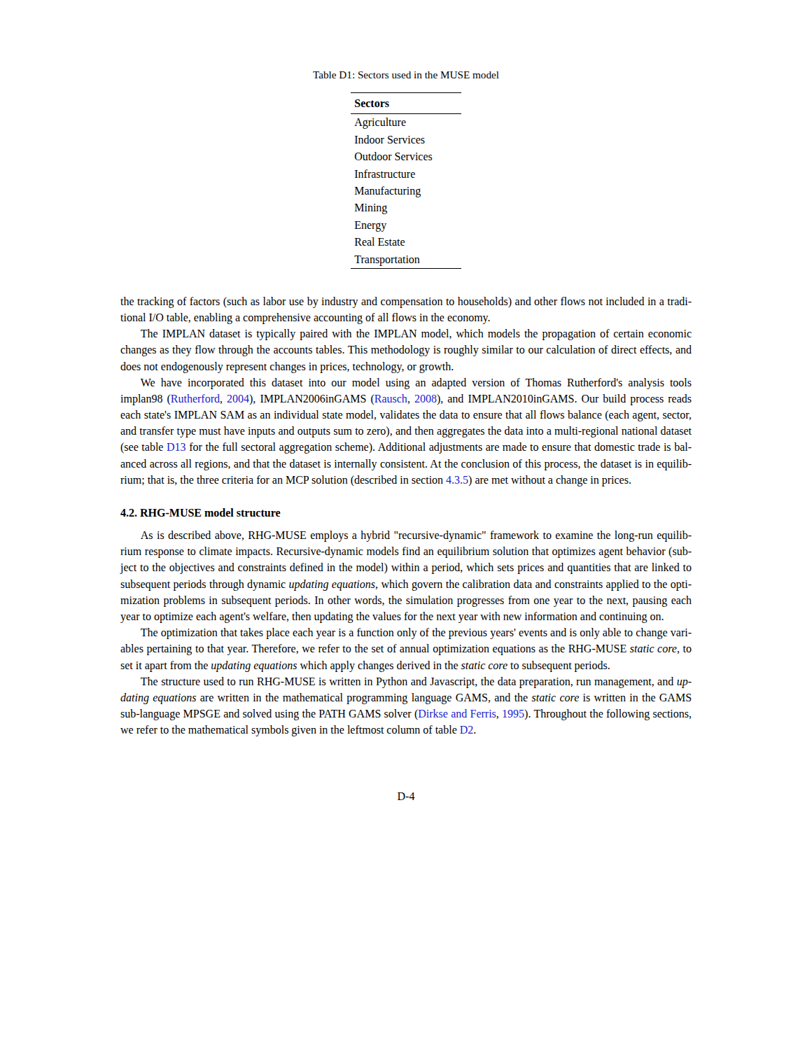Table D1: Sectors used in the MUSE model
| Sectors |
| --- |
| Agriculture |
| Indoor Services |
| Outdoor Services |
| Infrastructure |
| Manufacturing |
| Mining |
| Energy |
| Real Estate |
| Transportation |
the tracking of factors (such as labor use by industry and compensation to households) and other flows not included in a traditional I/O table, enabling a comprehensive accounting of all flows in the economy.
The IMPLAN dataset is typically paired with the IMPLAN model, which models the propagation of certain economic changes as they flow through the accounts tables. This methodology is roughly similar to our calculation of direct effects, and does not endogenously represent changes in prices, technology, or growth.
We have incorporated this dataset into our model using an adapted version of Thomas Rutherford's analysis tools implan98 (Rutherford, 2004), IMPLAN2006inGAMS (Rausch, 2008), and IMPLAN2010inGAMS. Our build process reads each state's IMPLAN SAM as an individual state model, validates the data to ensure that all flows balance (each agent, sector, and transfer type must have inputs and outputs sum to zero), and then aggregates the data into a multi-regional national dataset (see table D13 for the full sectoral aggregation scheme). Additional adjustments are made to ensure that domestic trade is balanced across all regions, and that the dataset is internally consistent. At the conclusion of this process, the dataset is in equilibrium; that is, the three criteria for an MCP solution (described in section 4.3.5) are met without a change in prices.
4.2. RHG-MUSE model structure
As is described above, RHG-MUSE employs a hybrid "recursive-dynamic" framework to examine the long-run equilibrium response to climate impacts. Recursive-dynamic models find an equilibrium solution that optimizes agent behavior (subject to the objectives and constraints defined in the model) within a period, which sets prices and quantities that are linked to subsequent periods through dynamic updating equations, which govern the calibration data and constraints applied to the optimization problems in subsequent periods. In other words, the simulation progresses from one year to the next, pausing each year to optimize each agent's welfare, then updating the values for the next year with new information and continuing on.
The optimization that takes place each year is a function only of the previous years' events and is only able to change variables pertaining to that year. Therefore, we refer to the set of annual optimization equations as the RHG-MUSE static core, to set it apart from the updating equations which apply changes derived in the static core to subsequent periods.
The structure used to run RHG-MUSE is written in Python and Javascript, the data preparation, run management, and updating equations are written in the mathematical programming language GAMS, and the static core is written in the GAMS sub-language MPSGE and solved using the PATH GAMS solver (Dirkse and Ferris, 1995). Throughout the following sections, we refer to the mathematical symbols given in the leftmost column of table D2.
D-4